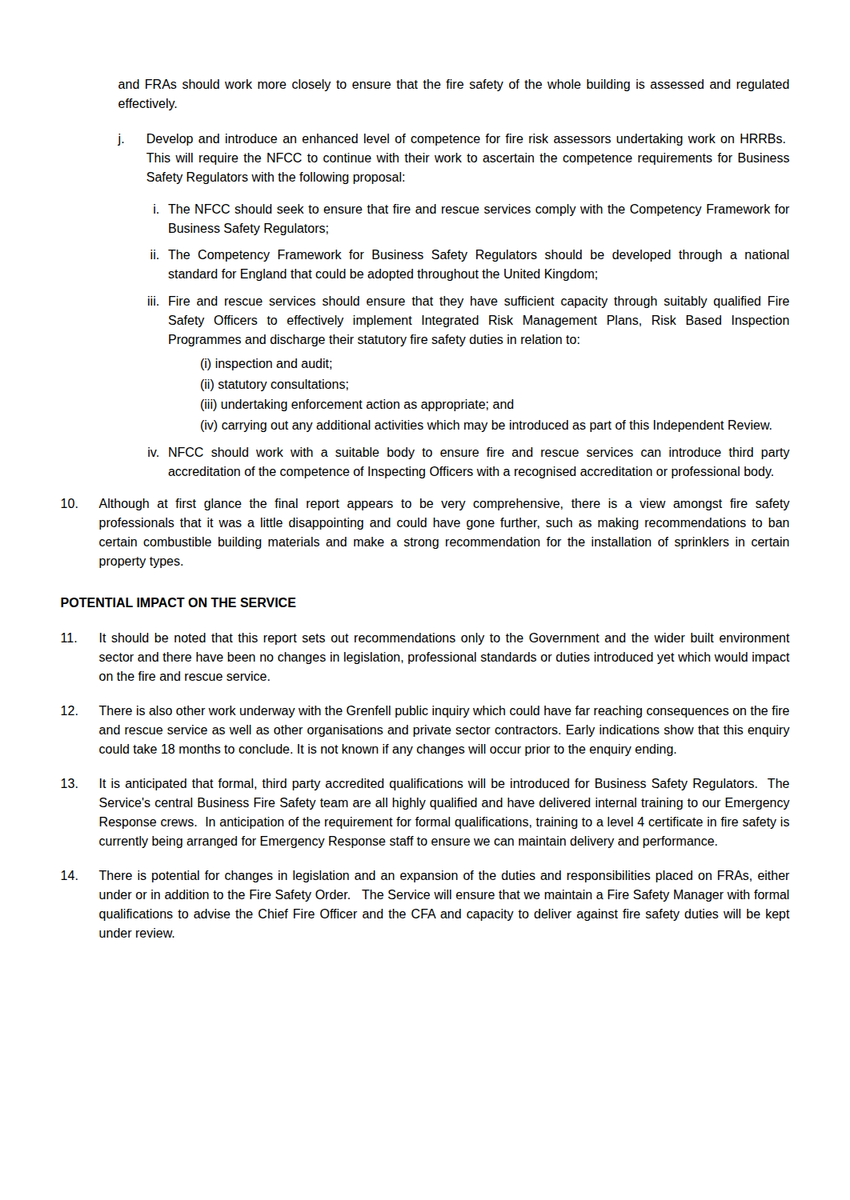and FRAs should work more closely to ensure that the fire safety of the whole building is assessed and regulated effectively.
j. Develop and introduce an enhanced level of competence for fire risk assessors undertaking work on HRRBs. This will require the NFCC to continue with their work to ascertain the competence requirements for Business Safety Regulators with the following proposal:
The NFCC should seek to ensure that fire and rescue services comply with the Competency Framework for Business Safety Regulators;
The Competency Framework for Business Safety Regulators should be developed through a national standard for England that could be adopted throughout the United Kingdom;
Fire and rescue services should ensure that they have sufficient capacity through suitably qualified Fire Safety Officers to effectively implement Integrated Risk Management Plans, Risk Based Inspection Programmes and discharge their statutory fire safety duties in relation to:
(i) inspection and audit;
(ii) statutory consultations;
(iii) undertaking enforcement action as appropriate; and
(iv) carrying out any additional activities which may be introduced as part of this Independent Review.
NFCC should work with a suitable body to ensure fire and rescue services can introduce third party accreditation of the competence of Inspecting Officers with a recognised accreditation or professional body.
10. Although at first glance the final report appears to be very comprehensive, there is a view amongst fire safety professionals that it was a little disappointing and could have gone further, such as making recommendations to ban certain combustible building materials and make a strong recommendation for the installation of sprinklers in certain property types.
POTENTIAL IMPACT ON THE SERVICE
11. It should be noted that this report sets out recommendations only to the Government and the wider built environment sector and there have been no changes in legislation, professional standards or duties introduced yet which would impact on the fire and rescue service.
12. There is also other work underway with the Grenfell public inquiry which could have far reaching consequences on the fire and rescue service as well as other organisations and private sector contractors. Early indications show that this enquiry could take 18 months to conclude. It is not known if any changes will occur prior to the enquiry ending.
13. It is anticipated that formal, third party accredited qualifications will be introduced for Business Safety Regulators. The Service's central Business Fire Safety team are all highly qualified and have delivered internal training to our Emergency Response crews. In anticipation of the requirement for formal qualifications, training to a level 4 certificate in fire safety is currently being arranged for Emergency Response staff to ensure we can maintain delivery and performance.
14. There is potential for changes in legislation and an expansion of the duties and responsibilities placed on FRAs, either under or in addition to the Fire Safety Order. The Service will ensure that we maintain a Fire Safety Manager with formal qualifications to advise the Chief Fire Officer and the CFA and capacity to deliver against fire safety duties will be kept under review.